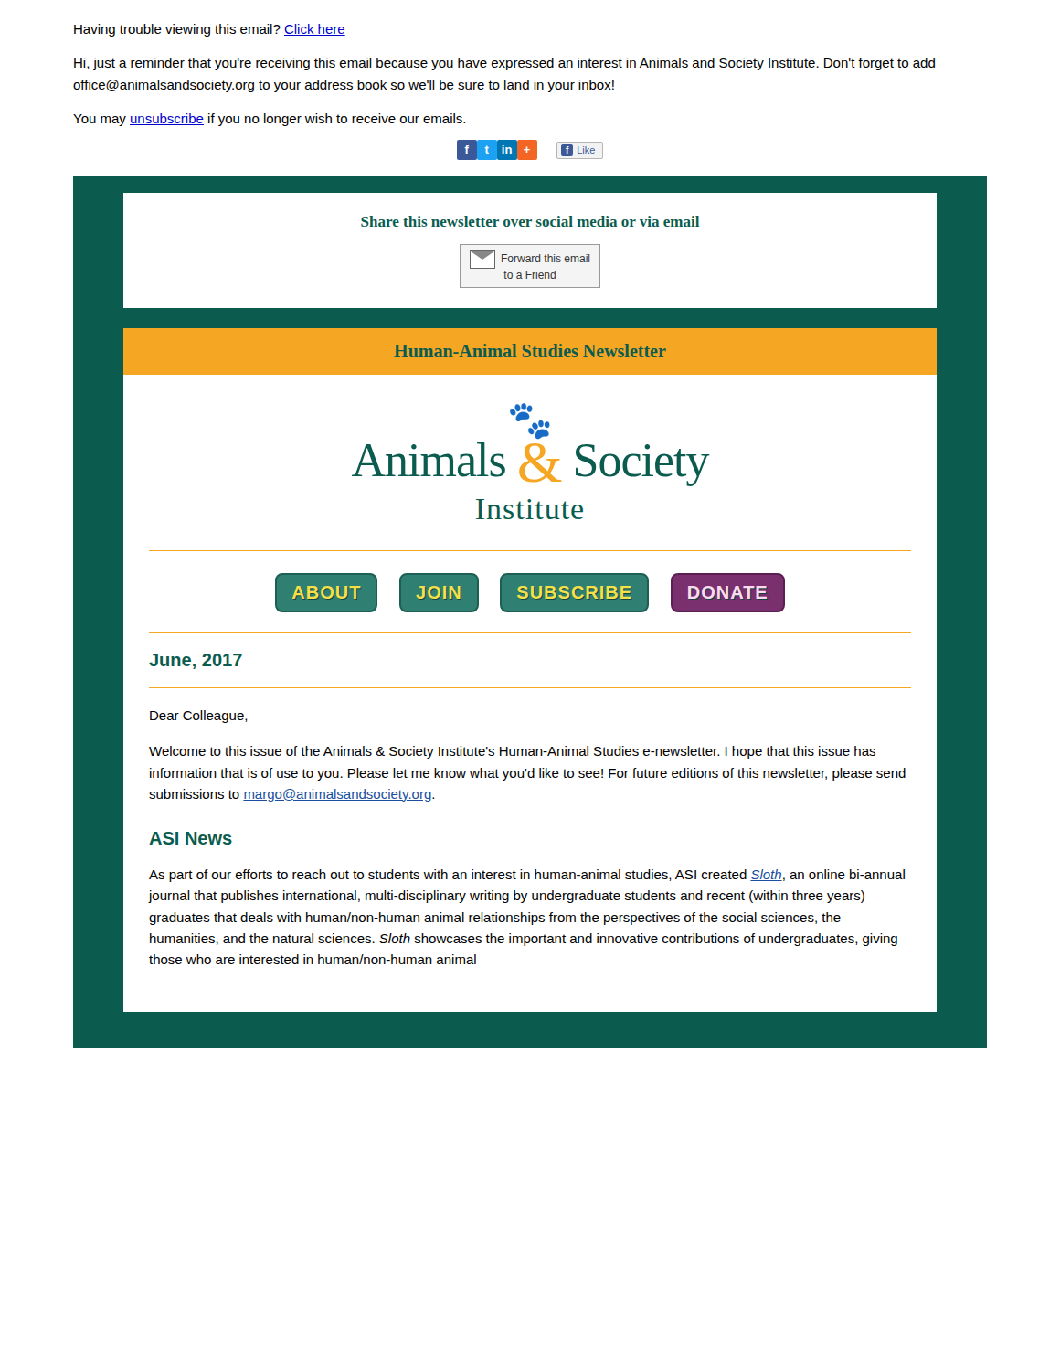Having trouble viewing this email? Click here
Hi, just a reminder that you're receiving this email because you have expressed an interest in Animals and Society Institute. Don't forget to add office@animalsandsociety.org to your address book so we'll be sure to land in your inbox!
You may unsubscribe if you no longer wish to receive our emails.
ftin+ f Like
Share this newsletter over social media or via email
Forward this email
to a Friend
Human-Animal Studies Newsletter
🐾
Animals & Society
Institute
ABOUT JOIN SUBSCRIBE DONATE
June, 2017
Dear Colleague,
Welcome to this issue of the Animals & Society Institute's Human-Animal Studies e-newsletter. I hope that this issue has information that is of use to you. Please let me know what you'd like to see! For future editions of this newsletter, please send submissions to margo@animalsandsociety.org.
ASI News
As part of our efforts to reach out to students with an interest in human-animal studies, ASI created Sloth, an online bi-annual journal that publishes international, multi-disciplinary writing by undergraduate students and recent (within three years) graduates that deals with human/non-human animal relationships from the perspectives of the social sciences, the humanities, and the natural sciences. Sloth showcases the important and innovative contributions of undergraduates, giving those who are interested in human/non-human animal